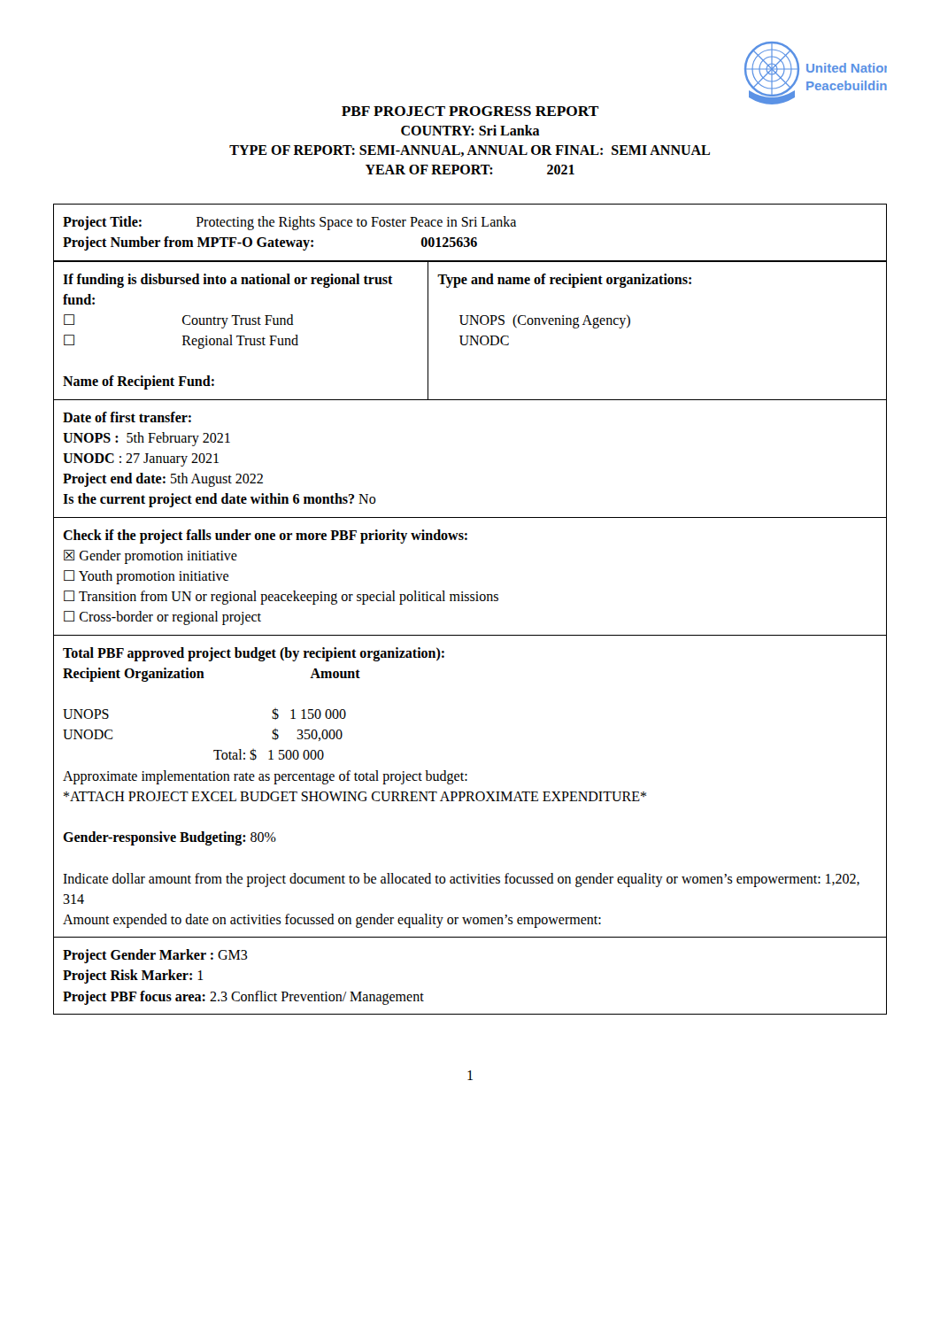United Nations Peacebuilding
PBF PROJECT PROGRESS REPORT
COUNTRY: Sri Lanka
TYPE OF REPORT: SEMI-ANNUAL, ANNUAL OR FINAL: SEMI ANNUAL
YEAR OF REPORT: 2021
Project Title: Protecting the Rights Space to Foster Peace in Sri Lanka
Project Number from MPTF-O Gateway: 00125636
| If funding is disbursed into a national or regional trust fund: ☐ Country Trust Fund ☐ Regional Trust Fund Name of Recipient Fund: | Type and name of recipient organizations: UNOPS (Convening Agency) UNODC |
Date of first transfer:
UNOPS : 5th February 2021
UNODC : 27 January 2021
Project end date: 5th August 2022
Is the current project end date within 6 months? No
Check if the project falls under one or more PBF priority windows:
☒ Gender promotion initiative
☐ Youth promotion initiative
☐ Transition from UN or regional peacekeeping or special political missions
☐ Cross-border or regional project
Total PBF approved project budget (by recipient organization):
Recipient Organization Amount
| UNOPS | $ 1 150 000 |
| UNODC | $ 350,000 |
Total: $ 1 500 000
Approximate implementation rate as percentage of total project budget:
*ATTACH PROJECT EXCEL BUDGET SHOWING CURRENT APPROXIMATE EXPENDITURE*
Gender-responsive Budgeting: 80%
Indicate dollar amount from the project document to be allocated to activities focussed on gender equality or women’s empowerment: 1,202, 314
Amount expended to date on activities focussed on gender equality or women’s empowerment:
Project Gender Marker : GM3
Project Risk Marker: 1
Project PBF focus area: 2.3 Conflict Prevention/ Management
1